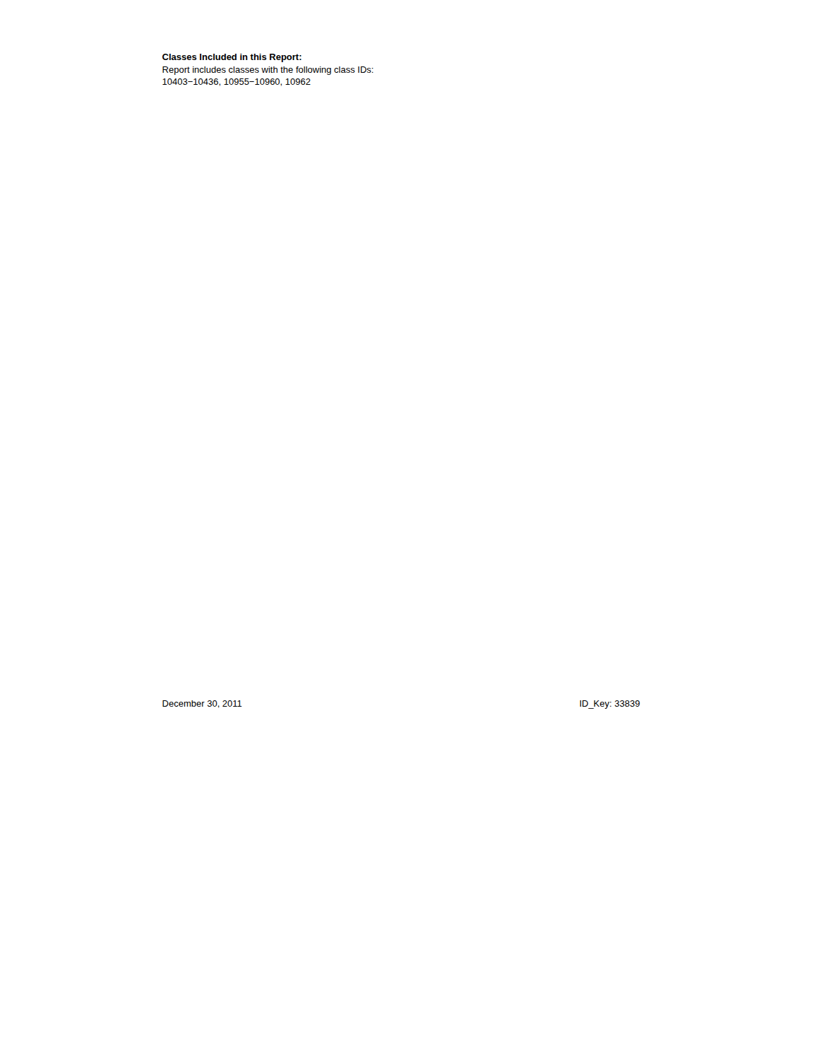Classes Included in this Report:
Report includes classes with the following class IDs:
10403−10436, 10955−10960, 10962
December 30, 2011 ID_Key: 33839